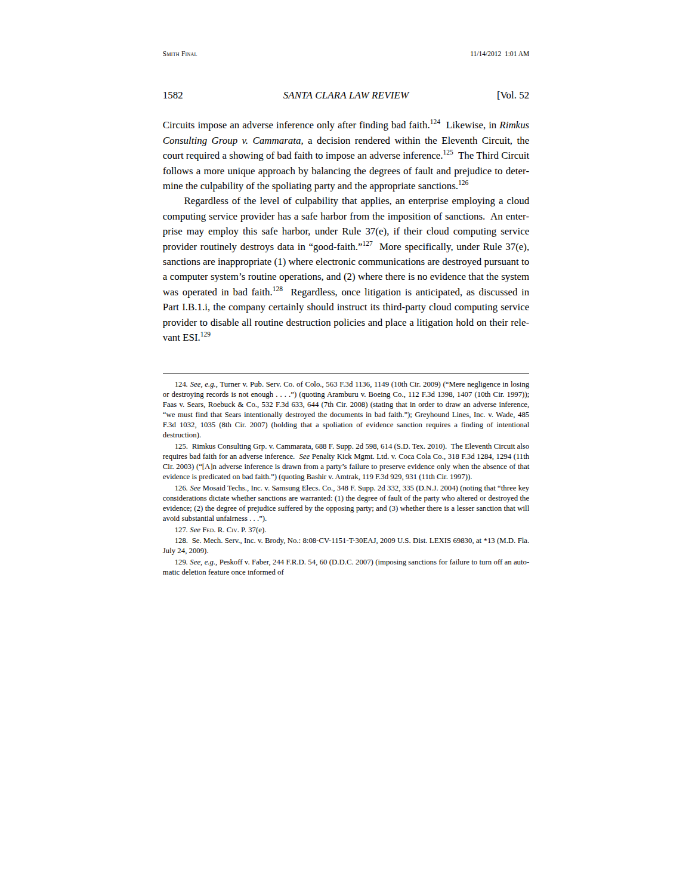Smith Final 11/14/2012 1:01 AM
1582 SANTA CLARA LAW REVIEW [Vol. 52
Circuits impose an adverse inference only after finding bad faith.124 Likewise, in Rimkus Consulting Group v. Cammarata, a decision rendered within the Eleventh Circuit, the court required a showing of bad faith to impose an adverse inference.125 The Third Circuit follows a more unique approach by balancing the degrees of fault and prejudice to determine the culpability of the spoliating party and the appropriate sanctions.126
Regardless of the level of culpability that applies, an enterprise employing a cloud computing service provider has a safe harbor from the imposition of sanctions. An enterprise may employ this safe harbor, under Rule 37(e), if their cloud computing service provider routinely destroys data in “good-faith.”127 More specifically, under Rule 37(e), sanctions are inappropriate (1) where electronic communications are destroyed pursuant to a computer system’s routine operations, and (2) where there is no evidence that the system was operated in bad faith.128 Regardless, once litigation is anticipated, as discussed in Part I.B.1.i, the company certainly should instruct its third-party cloud computing service provider to disable all routine destruction policies and place a litigation hold on their relevant ESI.129
124. See, e.g., Turner v. Pub. Serv. Co. of Colo., 563 F.3d 1136, 1149 (10th Cir. 2009) (“Mere negligence in losing or destroying records is not enough . . . .”) (quoting Aramburu v. Boeing Co., 112 F.3d 1398, 1407 (10th Cir. 1997)); Faas v. Sears, Roebuck & Co., 532 F.3d 633, 644 (7th Cir. 2008) (stating that in order to draw an adverse inference, “we must find that Sears intentionally destroyed the documents in bad faith.”); Greyhound Lines, Inc. v. Wade, 485 F.3d 1032, 1035 (8th Cir. 2007) (holding that a spoliation of evidence sanction requires a finding of intentional destruction).
125. Rimkus Consulting Grp. v. Cammarata, 688 F. Supp. 2d 598, 614 (S.D. Tex. 2010). The Eleventh Circuit also requires bad faith for an adverse inference. See Penalty Kick Mgmt. Ltd. v. Coca Cola Co., 318 F.3d 1284, 1294 (11th Cir. 2003) (“[A]n adverse inference is drawn from a party’s failure to preserve evidence only when the absence of that evidence is predicated on bad faith.”) (quoting Bashir v. Amtrak, 119 F.3d 929, 931 (11th Cir. 1997)).
126. See Mosaid Techs., Inc. v. Samsung Elecs. Co., 348 F. Supp. 2d 332, 335 (D.N.J. 2004) (noting that “three key considerations dictate whether sanctions are warranted: (1) the degree of fault of the party who altered or destroyed the evidence; (2) the degree of prejudice suffered by the opposing party; and (3) whether there is a lesser sanction that will avoid substantial unfairness . . .”).
127. See Fed. R. Civ. P. 37(e).
128. Se. Mech. Serv., Inc. v. Brody, No.: 8:08-CV-1151-T-30EAJ, 2009 U.S. Dist. LEXIS 69830, at *13 (M.D. Fla. July 24, 2009).
129. See, e.g., Peskoff v. Faber, 244 F.R.D. 54, 60 (D.D.C. 2007) (imposing sanctions for failure to turn off an automatic deletion feature once informed of